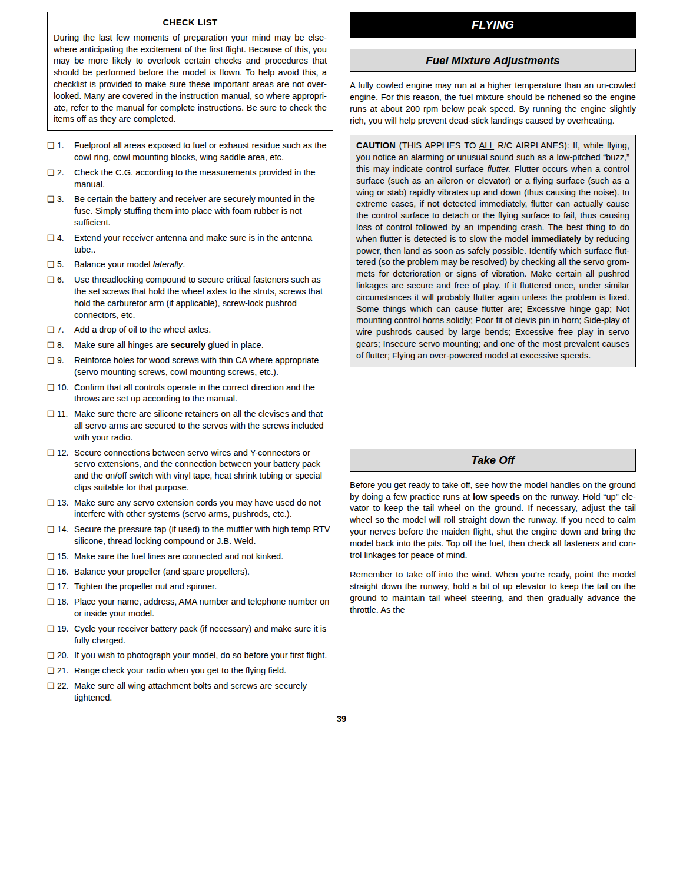CHECK LIST
During the last few moments of preparation your mind may be elsewhere anticipating the excitement of the first flight. Because of this, you may be more likely to overlook certain checks and procedures that should be performed before the model is flown. To help avoid this, a checklist is provided to make sure these important areas are not overlooked. Many are covered in the instruction manual, so where appropriate, refer to the manual for complete instructions. Be sure to check the items off as they are completed.
Fuelproof all areas exposed to fuel or exhaust residue such as the cowl ring, cowl mounting blocks, wing saddle area, etc.
Check the C.G. according to the measurements provided in the manual.
Be certain the battery and receiver are securely mounted in the fuse. Simply stuffing them into place with foam rubber is not sufficient.
Extend your receiver antenna and make sure is in the antenna tube..
Balance your model laterally.
Use threadlocking compound to secure critical fasteners such as the set screws that hold the wheel axles to the struts, screws that hold the carburetor arm (if applicable), screw-lock pushrod connectors, etc.
Add a drop of oil to the wheel axles.
Make sure all hinges are securely glued in place.
Reinforce holes for wood screws with thin CA where appropriate (servo mounting screws, cowl mounting screws, etc.).
Confirm that all controls operate in the correct direction and the throws are set up according to the manual.
Make sure there are silicone retainers on all the clevises and that all servo arms are secured to the servos with the screws included with your radio.
Secure connections between servo wires and Y-connectors or servo extensions, and the connection between your battery pack and the on/off switch with vinyl tape, heat shrink tubing or special clips suitable for that purpose.
Make sure any servo extension cords you may have used do not interfere with other systems (servo arms, pushrods, etc.).
Secure the pressure tap (if used) to the muffler with high temp RTV silicone, thread locking compound or J.B. Weld.
Make sure the fuel lines are connected and not kinked.
Balance your propeller (and spare propellers).
Tighten the propeller nut and spinner.
Place your name, address, AMA number and telephone number on or inside your model.
Cycle your receiver battery pack (if necessary) and make sure it is fully charged.
If you wish to photograph your model, do so before your first flight.
Range check your radio when you get to the flying field.
Make sure all wing attachment bolts and screws are securely tightened.
FLYING
Fuel Mixture Adjustments
A fully cowled engine may run at a higher temperature than an un-cowled engine. For this reason, the fuel mixture should be richened so the engine runs at about 200 rpm below peak speed. By running the engine slightly rich, you will help prevent dead-stick landings caused by overheating.
CAUTION (THIS APPLIES TO ALL R/C AIRPLANES): If, while flying, you notice an alarming or unusual sound such as a low-pitched “buzz,” this may indicate control surface flutter. Flutter occurs when a control surface (such as an aileron or elevator) or a flying surface (such as a wing or stab) rapidly vibrates up and down (thus causing the noise). In extreme cases, if not detected immediately, flutter can actually cause the control surface to detach or the flying surface to fail, thus causing loss of control followed by an impending crash. The best thing to do when flutter is detected is to slow the model immediately by reducing power, then land as soon as safely possible. Identify which surface fluttered (so the problem may be resolved) by checking all the servo grommets for deterioration or signs of vibration. Make certain all pushrod linkages are secure and free of play. If it fluttered once, under similar circumstances it will probably flutter again unless the problem is fixed. Some things which can cause flutter are; Excessive hinge gap; Not mounting control horns solidly; Poor fit of clevis pin in horn; Side-play of wire pushrods caused by large bends; Excessive free play in servo gears; Insecure servo mounting; and one of the most prevalent causes of flutter; Flying an over-powered model at excessive speeds.
Take Off
Before you get ready to take off, see how the model handles on the ground by doing a few practice runs at low speeds on the runway. Hold “up” elevator to keep the tail wheel on the ground. If necessary, adjust the tail wheel so the model will roll straight down the runway. If you need to calm your nerves before the maiden flight, shut the engine down and bring the model back into the pits. Top off the fuel, then check all fasteners and control linkages for peace of mind.
Remember to take off into the wind. When you’re ready, point the model straight down the runway, hold a bit of up elevator to keep the tail on the ground to maintain tail wheel steering, and then gradually advance the throttle. As the
39